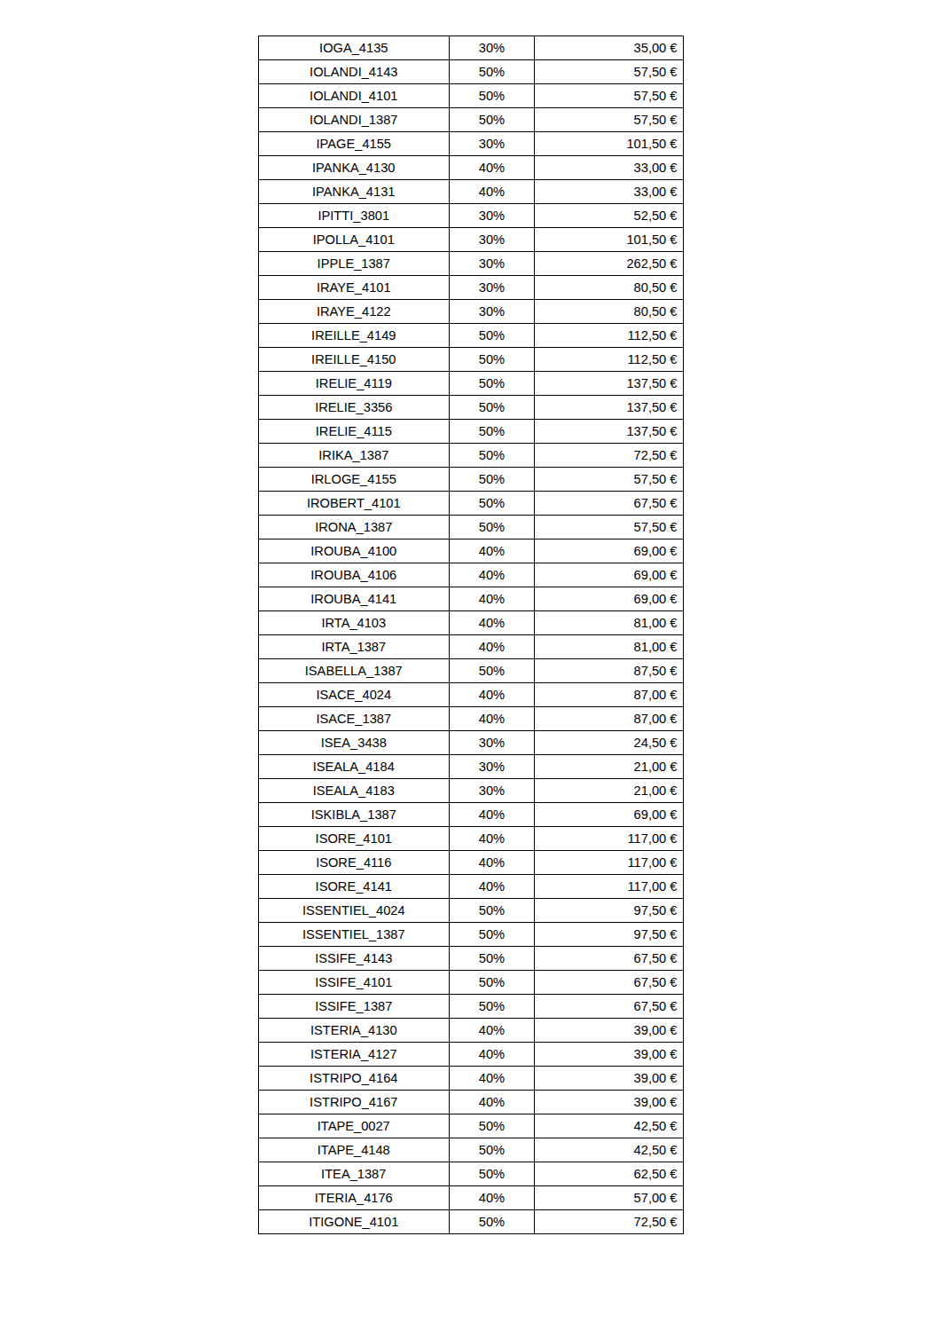| IOGA_4135 | 30% | 35,00 € |
| IOLANDI_4143 | 50% | 57,50 € |
| IOLANDI_4101 | 50% | 57,50 € |
| IOLANDI_1387 | 50% | 57,50 € |
| IPAGE_4155 | 30% | 101,50 € |
| IPANKA_4130 | 40% | 33,00 € |
| IPANKA_4131 | 40% | 33,00 € |
| IPITTI_3801 | 30% | 52,50 € |
| IPOLLA_4101 | 30% | 101,50 € |
| IPPLE_1387 | 30% | 262,50 € |
| IRAYE_4101 | 30% | 80,50 € |
| IRAYE_4122 | 30% | 80,50 € |
| IREILLE_4149 | 50% | 112,50 € |
| IREILLE_4150 | 50% | 112,50 € |
| IRELIE_4119 | 50% | 137,50 € |
| IRELIE_3356 | 50% | 137,50 € |
| IRELIE_4115 | 50% | 137,50 € |
| IRIKA_1387 | 50% | 72,50 € |
| IRLOGE_4155 | 50% | 57,50 € |
| IROBERT_4101 | 50% | 67,50 € |
| IRONA_1387 | 50% | 57,50 € |
| IROUBA_4100 | 40% | 69,00 € |
| IROUBA_4106 | 40% | 69,00 € |
| IROUBA_4141 | 40% | 69,00 € |
| IRTA_4103 | 40% | 81,00 € |
| IRTA_1387 | 40% | 81,00 € |
| ISABELLA_1387 | 50% | 87,50 € |
| ISACE_4024 | 40% | 87,00 € |
| ISACE_1387 | 40% | 87,00 € |
| ISEA_3438 | 30% | 24,50 € |
| ISEALA_4184 | 30% | 21,00 € |
| ISEALA_4183 | 30% | 21,00 € |
| ISKIBLA_1387 | 40% | 69,00 € |
| ISORE_4101 | 40% | 117,00 € |
| ISORE_4116 | 40% | 117,00 € |
| ISORE_4141 | 40% | 117,00 € |
| ISSENTIEL_4024 | 50% | 97,50 € |
| ISSENTIEL_1387 | 50% | 97,50 € |
| ISSIFE_4143 | 50% | 67,50 € |
| ISSIFE_4101 | 50% | 67,50 € |
| ISSIFE_1387 | 50% | 67,50 € |
| ISTERIA_4130 | 40% | 39,00 € |
| ISTERIA_4127 | 40% | 39,00 € |
| ISTRIPO_4164 | 40% | 39,00 € |
| ISTRIPO_4167 | 40% | 39,00 € |
| ITAPE_0027 | 50% | 42,50 € |
| ITAPE_4148 | 50% | 42,50 € |
| ITEA_1387 | 50% | 62,50 € |
| ITERIA_4176 | 40% | 57,00 € |
| ITIGONE_4101 | 50% | 72,50 € |